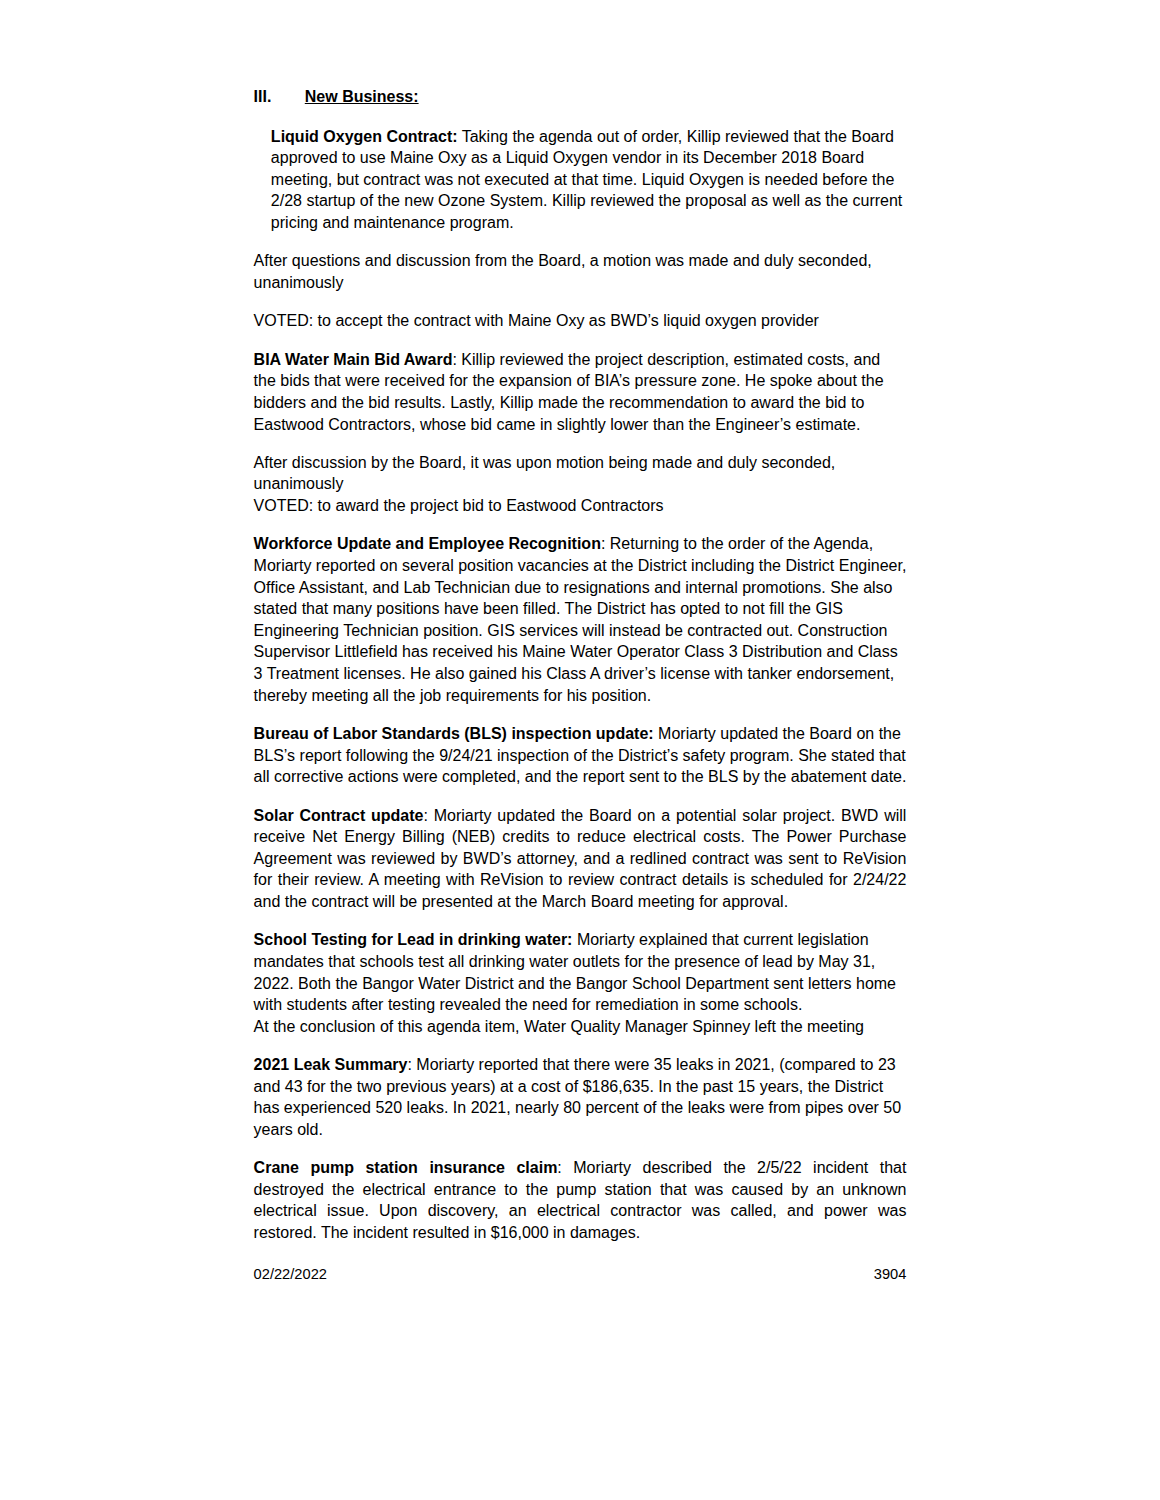III. New Business:
Liquid Oxygen Contract: Taking the agenda out of order, Killip reviewed that the Board approved to use Maine Oxy as a Liquid Oxygen vendor in its December 2018 Board meeting, but contract was not executed at that time. Liquid Oxygen is needed before the 2/28 startup of the new Ozone System. Killip reviewed the proposal as well as the current pricing and maintenance program.
After questions and discussion from the Board, a motion was made and duly seconded, unanimously
VOTED: to accept the contract with Maine Oxy as BWD’s liquid oxygen provider
BIA Water Main Bid Award: Killip reviewed the project description, estimated costs, and the bids that were received for the expansion of BIA’s pressure zone. He spoke about the bidders and the bid results. Lastly, Killip made the recommendation to award the bid to Eastwood Contractors, whose bid came in slightly lower than the Engineer’s estimate.
After discussion by the Board, it was upon motion being made and duly seconded, unanimously
VOTED: to award the project bid to Eastwood Contractors
Workforce Update and Employee Recognition: Returning to the order of the Agenda, Moriarty reported on several position vacancies at the District including the District Engineer, Office Assistant, and Lab Technician due to resignations and internal promotions. She also stated that many positions have been filled. The District has opted to not fill the GIS Engineering Technician position. GIS services will instead be contracted out. Construction Supervisor Littlefield has received his Maine Water Operator Class 3 Distribution and Class 3 Treatment licenses. He also gained his Class A driver’s license with tanker endorsement, thereby meeting all the job requirements for his position.
Bureau of Labor Standards (BLS) inspection update: Moriarty updated the Board on the BLS’s report following the 9/24/21 inspection of the District’s safety program. She stated that all corrective actions were completed, and the report sent to the BLS by the abatement date.
Solar Contract update: Moriarty updated the Board on a potential solar project. BWD will receive Net Energy Billing (NEB) credits to reduce electrical costs. The Power Purchase Agreement was reviewed by BWD’s attorney, and a redlined contract was sent to ReVision for their review. A meeting with ReVision to review contract details is scheduled for 2/24/22 and the contract will be presented at the March Board meeting for approval.
School Testing for Lead in drinking water: Moriarty explained that current legislation mandates that schools test all drinking water outlets for the presence of lead by May 31, 2022. Both the Bangor Water District and the Bangor School Department sent letters home with students after testing revealed the need for remediation in some schools.
At the conclusion of this agenda item, Water Quality Manager Spinney left the meeting
2021 Leak Summary: Moriarty reported that there were 35 leaks in 2021, (compared to 23 and 43 for the two previous years) at a cost of $186,635. In the past 15 years, the District has experienced 520 leaks. In 2021, nearly 80 percent of the leaks were from pipes over 50 years old.
Crane pump station insurance claim: Moriarty described the 2/5/22 incident that destroyed the electrical entrance to the pump station that was caused by an unknown electrical issue. Upon discovery, an electrical contractor was called, and power was restored. The incident resulted in $16,000 in damages.
02/22/2022 3904